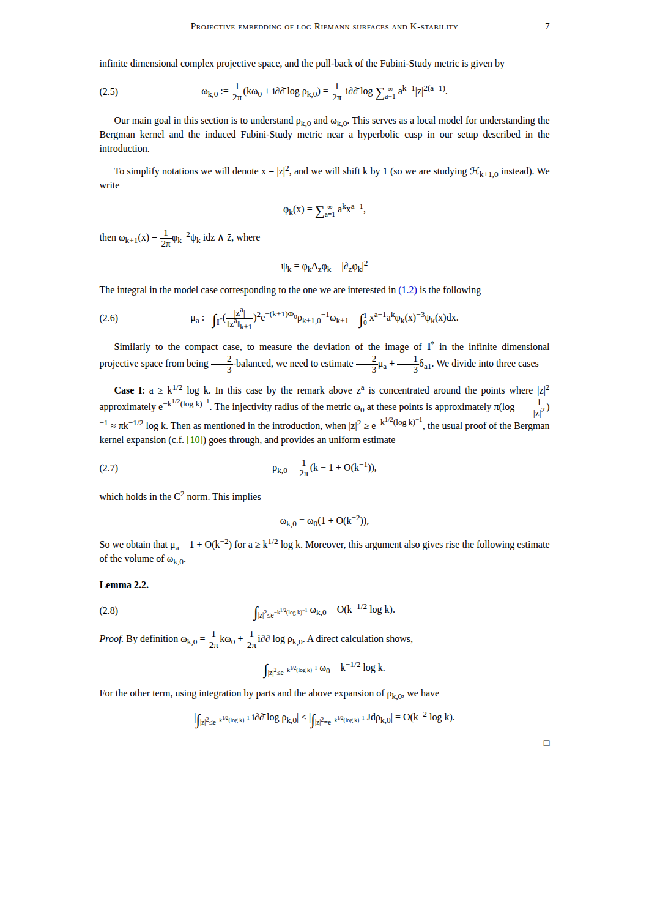Projective embedding of log Riemann surfaces and K-stability 7
infinite dimensional complex projective space, and the pull-back of the Fubini-Study metric is given by
(2.5) ωk,0 := 12π(kω0 + i∂∂̄ log ρk,0) = 12π i∂∂̄ log ∑∞a=1 ak−1|z|2(a−1).
Our main goal in this section is to understand ρk,0 and ωk,0. This serves as a local model for understanding the Bergman kernel and the induced Fubini-Study metric near a hyperbolic cusp in our setup described in the introduction.
To simplify notations we will denote x = |z|2, and we will shift k by 1 (so we are studying ℋk+1,0 instead). We write
φk(x) = ∑∞a=1 akxa−1,
then ωk+1(x) = 12πφk−2ψk idz ∧ z̄, where
ψk = φkΔzφk − |∂zφk|2
The integral in the model case corresponding to the one we are interested in (1.2) is the following
(2.6) μa := ∫ 𝕀*(|za|‖za‖k+1)2e−(k+1)Φ0ρk+1,0−1ωk+1 = ∫10 xa−1akφk(x)−3ψk(x)dx.
Similarly to the compact case, to measure the deviation of the image of 𝕀* in the infinite dimensional projective space from being 23-balanced, we need to estimate 23μa + 13δa1. We divide into three cases
Case I: a ≥ k1/2 log k. In this case by the remark above za is concentrated around the points where |z|2 approximately e−k1/2(log k)−1. The injectivity radius of the metric ω0 at these points is approximately π(log 1|z|2)−1 ≈ πk−1/2 log k. Then as mentioned in the introduction, when |z|2 ≥ e−k1/2(log k)−1, the usual proof of the Bergman kernel expansion (c.f. [10]) goes through, and provides an uniform estimate
(2.7) ρk,0 = 12π(k − 1 + O(k−1)),
which holds in the C2 norm. This implies
ωk,0 = ω0(1 + O(k−2)),
So we obtain that μa = 1 + O(k−2) for a ≥ k1/2 log k. Moreover, this argument also gives rise the following estimate of the volume of ωk,0.
Lemma 2.2.
(2.8) ∫ |z|2≤e−k1/2(log k)−1 ωk,0 = O(k−1/2 log k).
Proof. By definition ωk,0 = 12πkω0 + 12πi∂∂̄ log ρk,0. A direct calculation shows,
∫ |z|2≤e−k1/2(log k)−1 ω0 = k−1/2 log k.
For the other term, using integration by parts and the above expansion of ρk,0, we have
|∫ |z|2≤e−k1/2(log k)−1 i∂∂̄ log ρk,0| ≤ |∫ |z|2=e−k1/2(log k)−1 Jdρk,0| = O(k−2 log k).
□